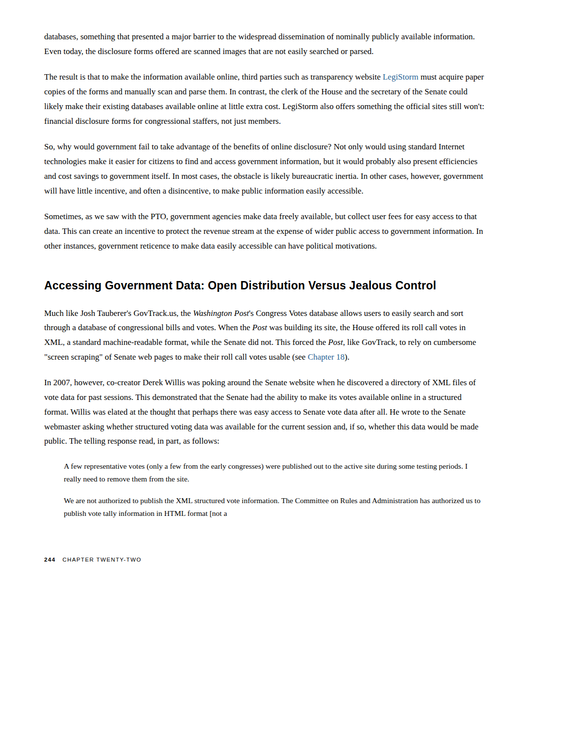databases, something that presented a major barrier to the widespread dissemination of nominally publicly available information. Even today, the disclosure forms offered are scanned images that are not easily searched or parsed.
The result is that to make the information available online, third parties such as transparency website LegiStorm must acquire paper copies of the forms and manually scan and parse them. In contrast, the clerk of the House and the secretary of the Senate could likely make their existing databases available online at little extra cost. LegiStorm also offers something the official sites still won't: financial disclosure forms for congressional staffers, not just members.
So, why would government fail to take advantage of the benefits of online disclosure? Not only would using standard Internet technologies make it easier for citizens to find and access government information, but it would probably also present efficiencies and cost savings to government itself. In most cases, the obstacle is likely bureaucratic inertia. In other cases, however, government will have little incentive, and often a disincentive, to make public information easily accessible.
Sometimes, as we saw with the PTO, government agencies make data freely available, but collect user fees for easy access to that data. This can create an incentive to protect the revenue stream at the expense of wider public access to government information. In other instances, government reticence to make data easily accessible can have political motivations.
Accessing Government Data: Open Distribution Versus Jealous Control
Much like Josh Tauberer's GovTrack.us, the Washington Post's Congress Votes database allows users to easily search and sort through a database of congressional bills and votes. When the Post was building its site, the House offered its roll call votes in XML, a standard machine-readable format, while the Senate did not. This forced the Post, like GovTrack, to rely on cumbersome "screen scraping" of Senate web pages to make their roll call votes usable (see Chapter 18).
In 2007, however, co-creator Derek Willis was poking around the Senate website when he discovered a directory of XML files of vote data for past sessions. This demonstrated that the Senate had the ability to make its votes available online in a structured format. Willis was elated at the thought that perhaps there was easy access to Senate vote data after all. He wrote to the Senate webmaster asking whether structured voting data was available for the current session and, if so, whether this data would be made public. The telling response read, in part, as follows:
A few representative votes (only a few from the early congresses) were published out to the active site during some testing periods. I really need to remove them from the site.
We are not authorized to publish the XML structured vote information. The Committee on Rules and Administration has authorized us to publish vote tally information in HTML format [not a
244 CHAPTER TWENTY-TWO